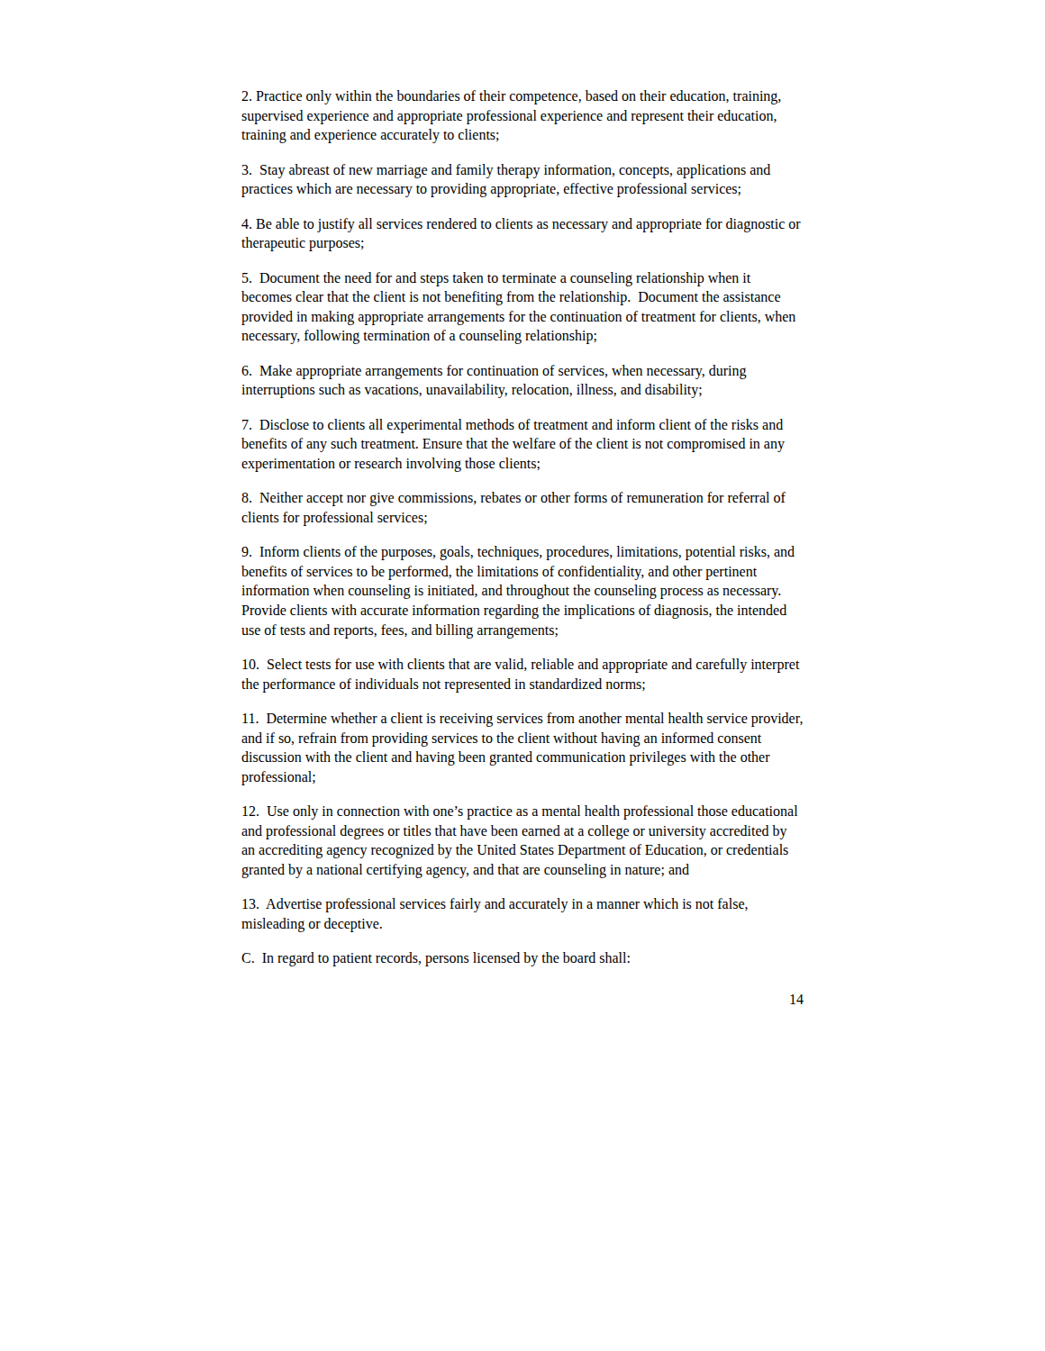2. Practice only within the boundaries of their competence, based on their education, training, supervised experience and appropriate professional experience and represent their education, training and experience accurately to clients;
3. Stay abreast of new marriage and family therapy information, concepts, applications and practices which are necessary to providing appropriate, effective professional services;
4. Be able to justify all services rendered to clients as necessary and appropriate for diagnostic or therapeutic purposes;
5. Document the need for and steps taken to terminate a counseling relationship when it becomes clear that the client is not benefiting from the relationship. Document the assistance provided in making appropriate arrangements for the continuation of treatment for clients, when necessary, following termination of a counseling relationship;
6. Make appropriate arrangements for continuation of services, when necessary, during interruptions such as vacations, unavailability, relocation, illness, and disability;
7. Disclose to clients all experimental methods of treatment and inform client of the risks and benefits of any such treatment. Ensure that the welfare of the client is not compromised in any experimentation or research involving those clients;
8. Neither accept nor give commissions, rebates or other forms of remuneration for referral of clients for professional services;
9. Inform clients of the purposes, goals, techniques, procedures, limitations, potential risks, and benefits of services to be performed, the limitations of confidentiality, and other pertinent information when counseling is initiated, and throughout the counseling process as necessary. Provide clients with accurate information regarding the implications of diagnosis, the intended use of tests and reports, fees, and billing arrangements;
10. Select tests for use with clients that are valid, reliable and appropriate and carefully interpret the performance of individuals not represented in standardized norms;
11. Determine whether a client is receiving services from another mental health service provider, and if so, refrain from providing services to the client without having an informed consent discussion with the client and having been granted communication privileges with the other professional;
12. Use only in connection with one’s practice as a mental health professional those educational and professional degrees or titles that have been earned at a college or university accredited by an accrediting agency recognized by the United States Department of Education, or credentials granted by a national certifying agency, and that are counseling in nature; and
13. Advertise professional services fairly and accurately in a manner which is not false, misleading or deceptive.
C. In regard to patient records, persons licensed by the board shall:
14